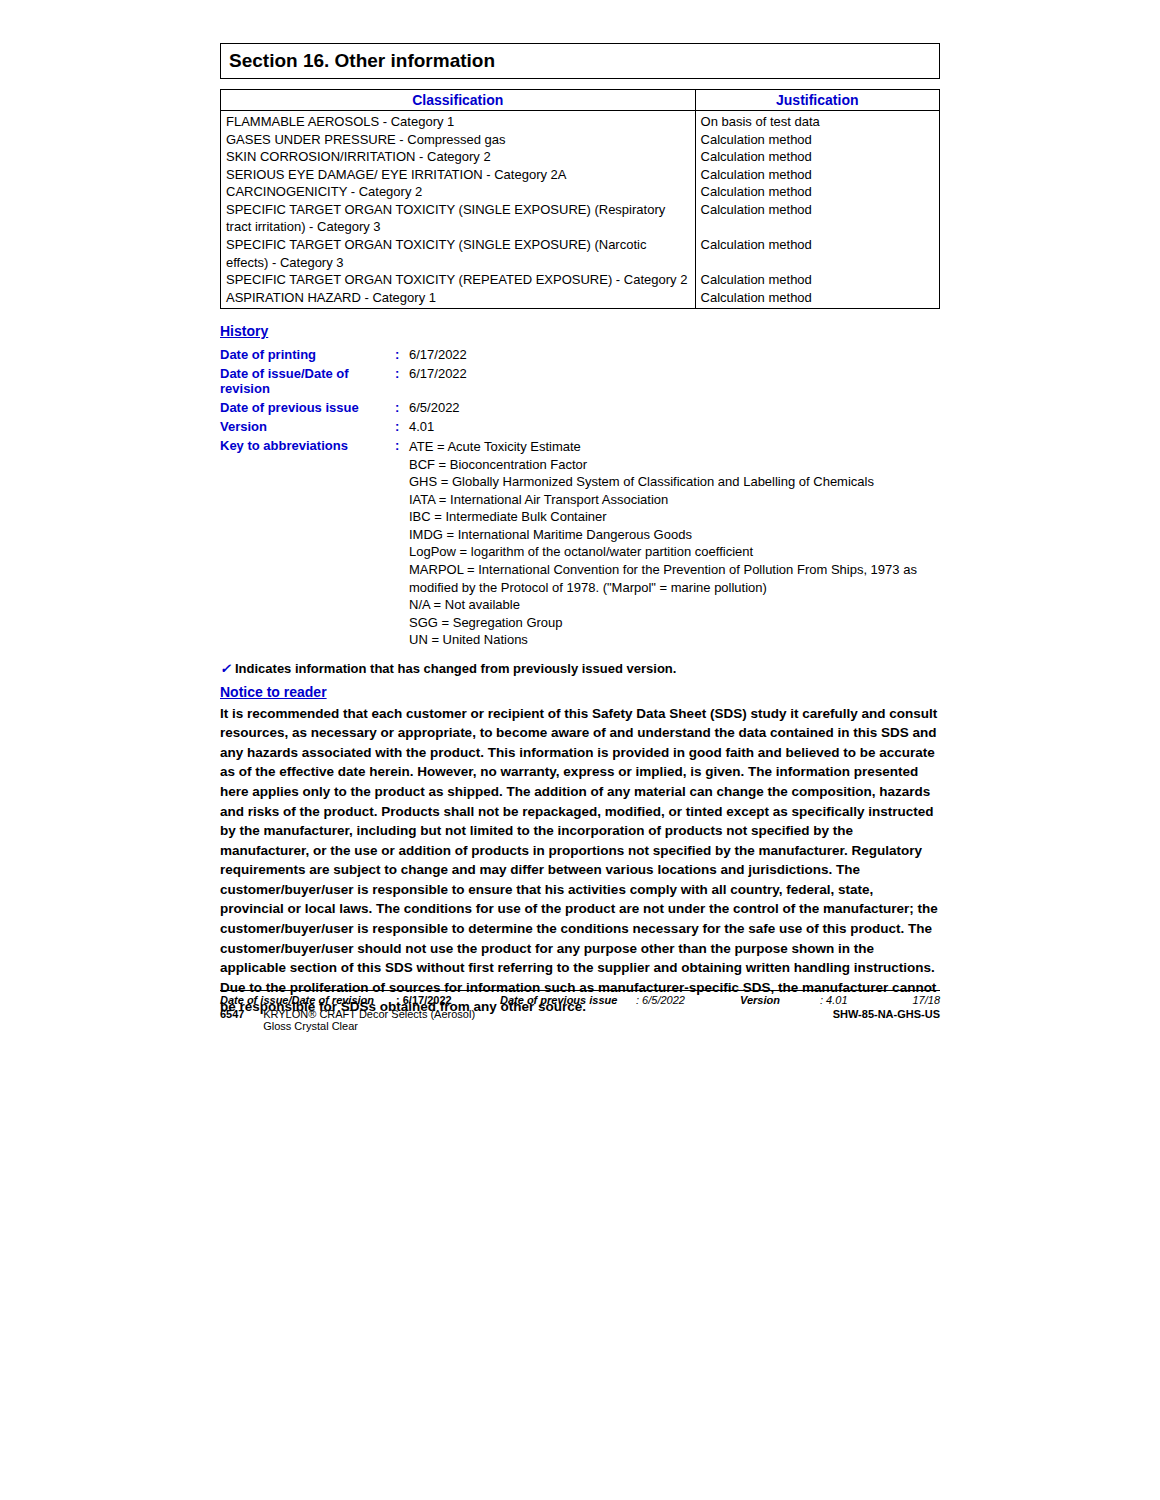Section 16. Other information
| Classification | Justification |
| --- | --- |
| FLAMMABLE AEROSOLS - Category 1 GASES UNDER PRESSURE - Compressed gas SKIN CORROSION/IRRITATION - Category 2 SERIOUS EYE DAMAGE/ EYE IRRITATION - Category 2A CARCINOGENICITY - Category 2 SPECIFIC TARGET ORGAN TOXICITY (SINGLE EXPOSURE) (Respiratory tract irritation) - Category 3 SPECIFIC TARGET ORGAN TOXICITY (SINGLE EXPOSURE) (Narcotic effects) - Category 3 SPECIFIC TARGET ORGAN TOXICITY (REPEATED EXPOSURE) - Category 2 ASPIRATION HAZARD - Category 1 | On basis of test data Calculation method Calculation method Calculation method Calculation method Calculation method Calculation method Calculation method Calculation method |
History
| Date of printing | : | 6/17/2022 |
| Date of issue/Date of revision | : | 6/17/2022 |
| Date of previous issue | : | 6/5/2022 |
| Version | : | 4.01 |
| Key to abbreviations | : | ATE = Acute Toxicity Estimate BCF = Bioconcentration Factor GHS = Globally Harmonized System of Classification and Labelling of Chemicals IATA = International Air Transport Association IBC = Intermediate Bulk Container IMDG = International Maritime Dangerous Goods LogPow = logarithm of the octanol/water partition coefficient MARPOL = International Convention for the Prevention of Pollution From Ships, 1973 as modified by the Protocol of 1978. ("Marpol" = marine pollution) N/A = Not available SGG = Segregation Group UN = United Nations |
✓Indicates information that has changed from previously issued version.
Notice to reader
It is recommended that each customer or recipient of this Safety Data Sheet (SDS) study it carefully and consult resources, as necessary or appropriate, to become aware of and understand the data contained in this SDS and any hazards associated with the product. This information is provided in good faith and believed to be accurate as of the effective date herein. However, no warranty, express or implied, is given. The information presented here applies only to the product as shipped. The addition of any material can change the composition, hazards and risks of the product. Products shall not be repackaged, modified, or tinted except as specifically instructed by the manufacturer, including but not limited to the incorporation of products not specified by the manufacturer, or the use or addition of products in proportions not specified by the manufacturer. Regulatory requirements are subject to change and may differ between various locations and jurisdictions. The customer/buyer/user is responsible to ensure that his activities comply with all country, federal, state, provincial or local laws. The conditions for use of the product are not under the control of the manufacturer; the customer/buyer/user is responsible to determine the conditions necessary for the safe use of this product. The customer/buyer/user should not use the product for any purpose other than the purpose shown in the applicable section of this SDS without first referring to the supplier and obtaining written handling instructions. Due to the proliferation of sources for information such as manufacturer-specific SDS, the manufacturer cannot be responsible for SDSs obtained from any other source.
| Date of issue/Date of revision | : 6/17/2022 | Date of previous issue | : 6/5/2022 | Version | : 4.01 | 17/18 |
| 6547 | KRYLON® CRAFT Decor Selects (Aerosol) Gloss Crystal Clear | SHW-85-NA-GHS-US |